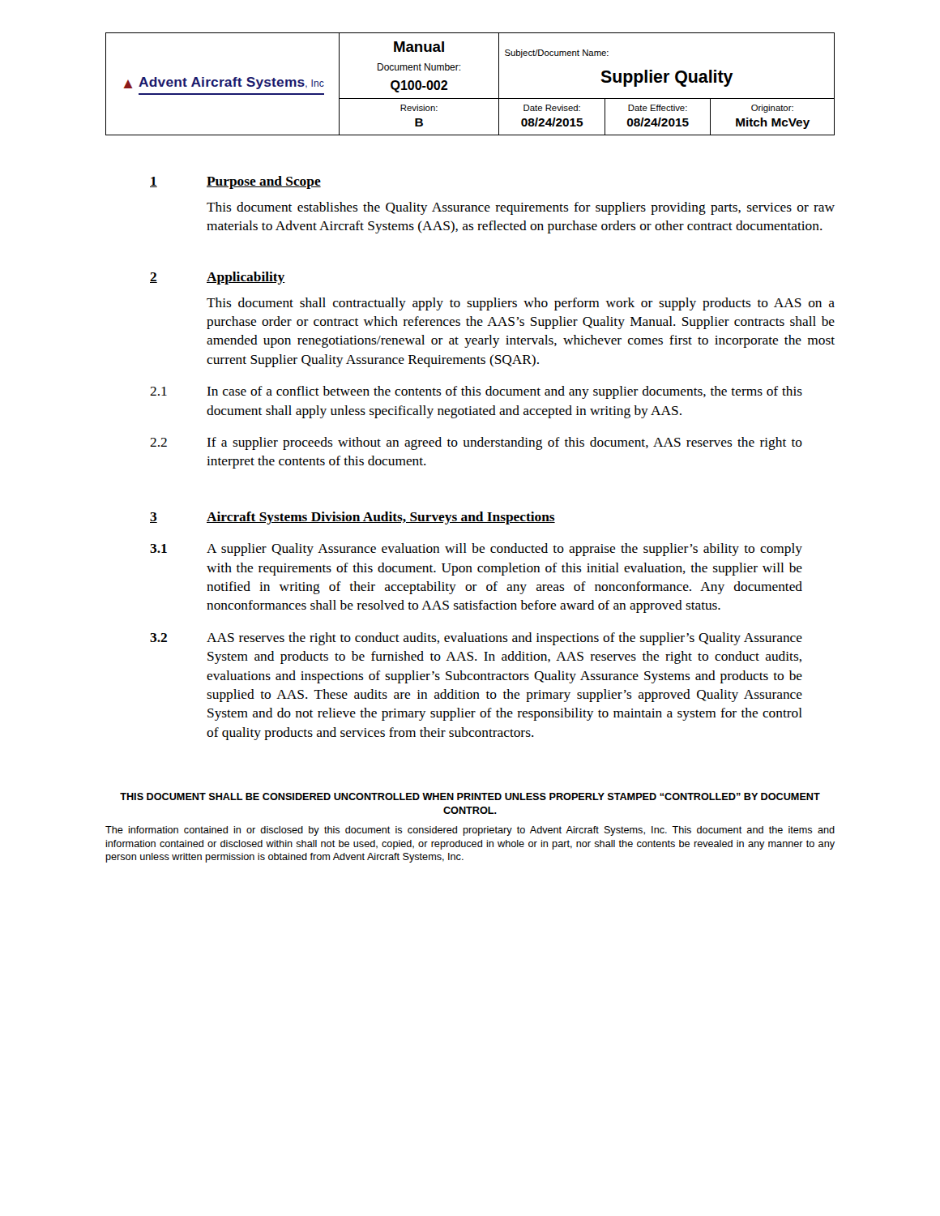| ▲ Advent Aircraft Systems , Inc | Manual Document Number: Q100-002 | Subject/Document Name: Supplier Quality |
| Revision: B | Date Revised: 08/24/2015 | Date Effective: 08/24/2015 | Originator: Mitch McVey |
1
Purpose and Scope
This document establishes the Quality Assurance requirements for suppliers providing parts, services or raw materials to Advent Aircraft Systems (AAS), as reflected on purchase orders or other contract documentation.
2
Applicability
This document shall contractually apply to suppliers who perform work or supply products to AAS on a purchase order or contract which references the AAS’s Supplier Quality Manual. Supplier contracts shall be amended upon renegotiations/renewal or at yearly intervals, whichever comes first to incorporate the most current Supplier Quality Assurance Requirements (SQAR).
2.1
In case of a conflict between the contents of this document and any supplier documents, the terms of this document shall apply unless specifically negotiated and accepted in writing by AAS.
2.2
If a supplier proceeds without an agreed to understanding of this document, AAS reserves the right to interpret the contents of this document.
3
Aircraft Systems Division Audits, Surveys and Inspections
3.1
A supplier Quality Assurance evaluation will be conducted to appraise the supplier’s ability to comply with the requirements of this document. Upon completion of this initial evaluation, the supplier will be notified in writing of their acceptability or of any areas of nonconformance. Any documented nonconformances shall be resolved to AAS satisfaction before award of an approved status.
3.2
AAS reserves the right to conduct audits, evaluations and inspections of the supplier’s Quality Assurance System and products to be furnished to AAS. In addition, AAS reserves the right to conduct audits, evaluations and inspections of supplier’s Subcontractors Quality Assurance Systems and products to be supplied to AAS. These audits are in addition to the primary supplier’s approved Quality Assurance System and do not relieve the primary supplier of the responsibility to maintain a system for the control of quality products and services from their subcontractors.
THIS DOCUMENT SHALL BE CONSIDERED UNCONTROLLED WHEN PRINTED UNLESS PROPERLY STAMPED “CONTROLLED” BY DOCUMENT CONTROL.
The information contained in or disclosed by this document is considered proprietary to Advent Aircraft Systems, Inc. This document and the items and information contained or disclosed within shall not be used, copied, or reproduced in whole or in part, nor shall the contents be revealed in any manner to any person unless written permission is obtained from Advent Aircraft Systems, Inc.